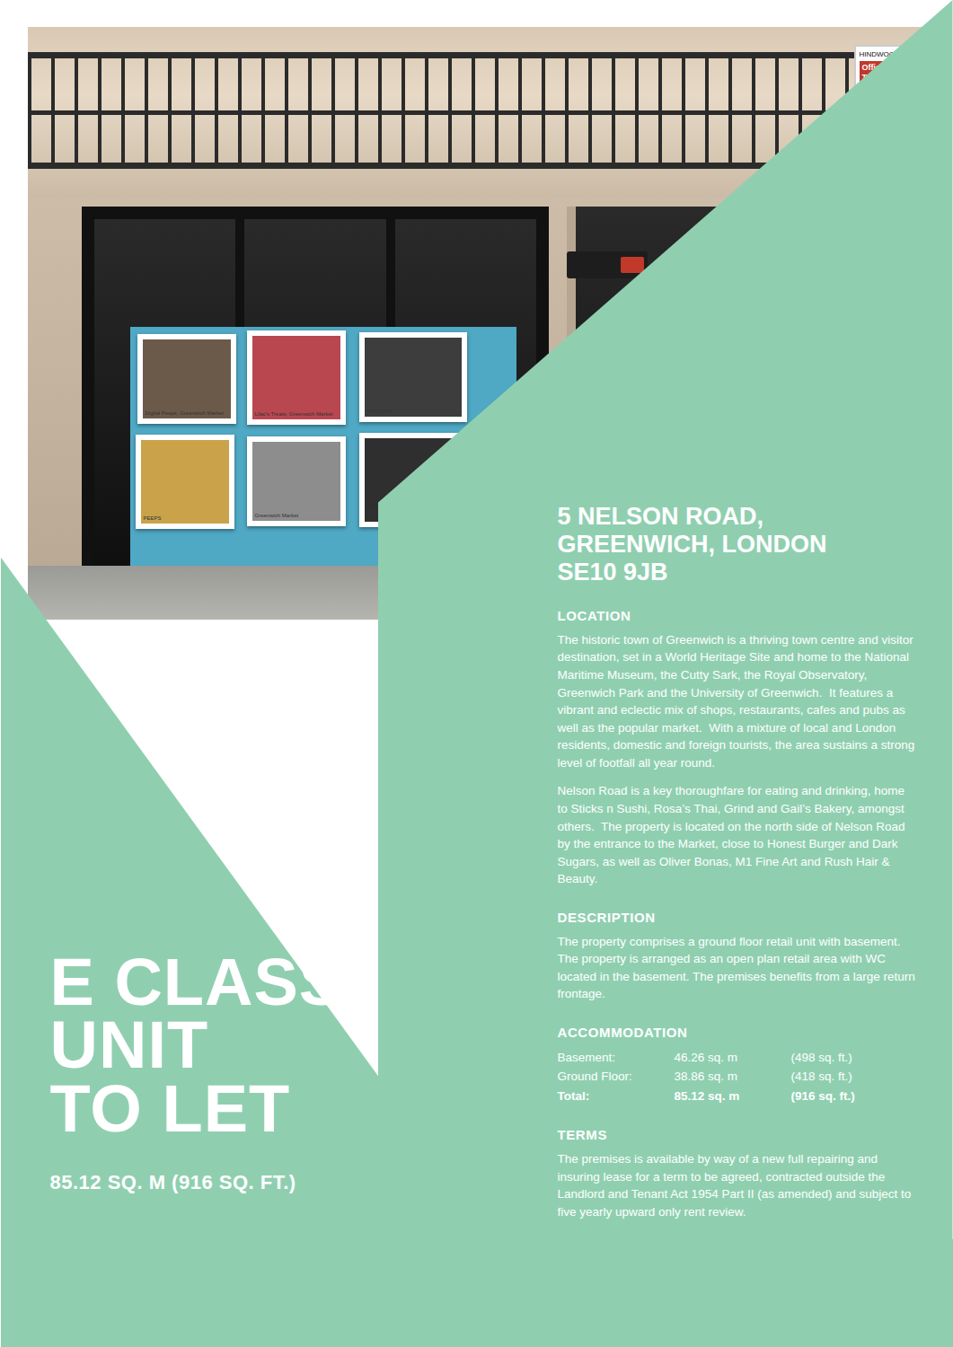Digital Peeps, Greenwich Market
Lilac’s Treats, Greenwich Market
MUDLARK
PEEPS
Greenwich Market
Dan Glass Photography, Greenwich Market
A1 RETAIL
UNIT TO LET
#greenwichmarketstory
A1 RETAIL
UNIT TO LET 5 NELSON ROAD, SE10 9JB
85.12 sq. m (916 sq. ft.)
For further information please contact the letting agents.
GREENWICH MARKET
HINDWOODS
Office
TO LET
142 – 75
020 885
hindwoo
E CLASS
UNIT
TO LET
85.12 SQ. M (916 SQ. FT.)
5 NELSON ROAD,
GREENWICH, LONDON
SE10 9JB
LOCATION
The historic town of Greenwich is a thriving town centre and visitor destination, set in a World Heritage Site and home to the National Maritime Museum, the Cutty Sark, the Royal Observatory, Greenwich Park and the University of Greenwich. It features a vibrant and eclectic mix of shops, restaurants, cafes and pubs as well as the popular market. With a mixture of local and London residents, domestic and foreign tourists, the area sustains a strong level of footfall all year round.
Nelson Road is a key thoroughfare for eating and drinking, home to Sticks n Sushi, Rosa’s Thai, Grind and Gail’s Bakery, amongst others. The property is located on the north side of Nelson Road by the entrance to the Market, close to Honest Burger and Dark Sugars, as well as Oliver Bonas, M1 Fine Art and Rush Hair & Beauty.
DESCRIPTION
The property comprises a ground floor retail unit with basement. The property is arranged as an open plan retail area with WC located in the basement. The premises benefits from a large return frontage.
ACCOMMODATION
| Basement: | 46.26 sq. m | (498 sq. ft.) |
| Ground Floor: | 38.86 sq. m | (418 sq. ft.) |
| Total: | 85.12 sq. m | (916 sq. ft.) |
TERMS
The premises is available by way of a new full repairing and insuring lease for a term to be agreed, contracted outside the Landlord and Tenant Act 1954 Part II (as amended) and subject to five yearly upward only rent review.